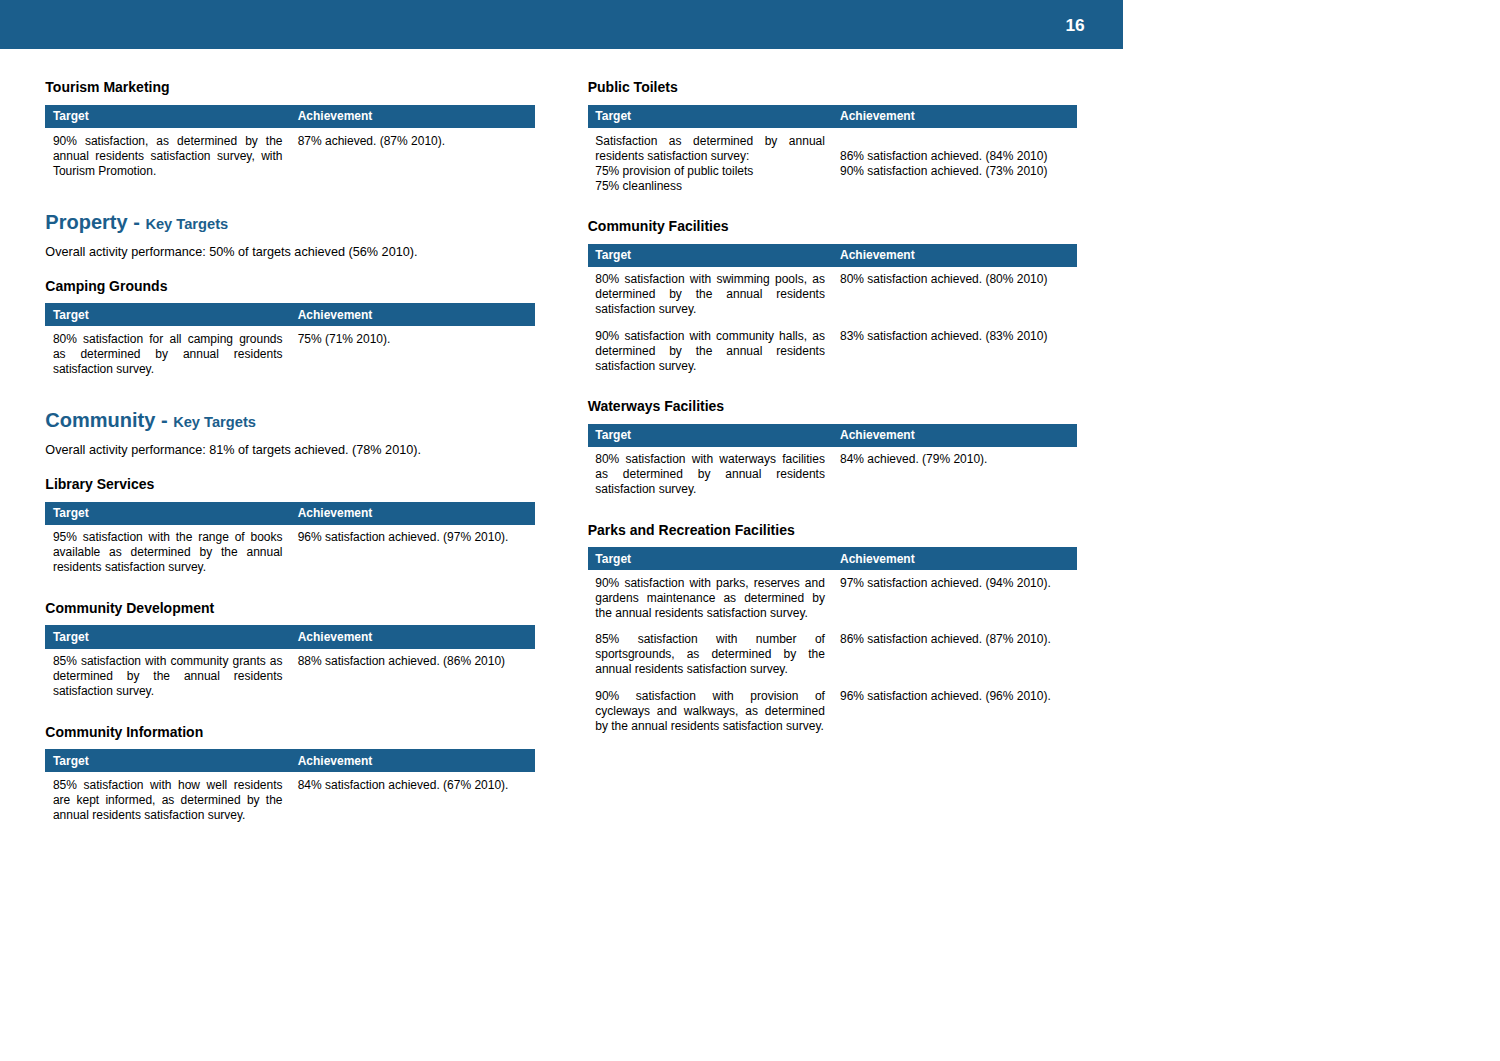16
Tourism Marketing
| Target | Achievement |
| --- | --- |
| 90% satisfaction, as determined by the annual residents satisfaction survey, with Tourism Promotion. | 87% achieved. (87% 2010). |
Property - Key Targets
Overall activity performance: 50% of targets achieved (56% 2010).
Camping Grounds
| Target | Achievement |
| --- | --- |
| 80% satisfaction for all camping grounds as determined by annual residents satisfaction survey. | 75% (71% 2010). |
Community - Key Targets
Overall activity performance: 81% of targets achieved. (78% 2010).
Library Services
| Target | Achievement |
| --- | --- |
| 95% satisfaction with the range of books available as determined by the annual residents satisfaction survey. | 96% satisfaction achieved. (97% 2010). |
Community Development
| Target | Achievement |
| --- | --- |
| 85% satisfaction with community grants as determined by the annual residents satisfaction survey. | 88% satisfaction achieved. (86% 2010) |
Community Information
| Target | Achievement |
| --- | --- |
| 85% satisfaction with how well residents are kept informed, as determined by the annual residents satisfaction survey. | 84% satisfaction achieved. (67% 2010). |
Public Toilets
| Target | Achievement |
| --- | --- |
| Satisfaction as determined by annual residents satisfaction survey: 75% provision of public toilets 75% cleanliness | 86% satisfaction achieved. (84% 2010) 90% satisfaction achieved. (73% 2010) |
Community Facilities
| Target | Achievement |
| --- | --- |
| 80% satisfaction with swimming pools, as determined by the annual residents satisfaction survey. | 80% satisfaction achieved. (80% 2010) |
| 90% satisfaction with community halls, as determined by the annual residents satisfaction survey. | 83% satisfaction achieved. (83% 2010) |
Waterways Facilities
| Target | Achievement |
| --- | --- |
| 80% satisfaction with waterways facilities as determined by annual residents satisfaction survey. | 84% achieved. (79% 2010). |
Parks and Recreation Facilities
| Target | Achievement |
| --- | --- |
| 90% satisfaction with parks, reserves and gardens maintenance as determined by the annual residents satisfaction survey. | 97% satisfaction achieved. (94% 2010). |
| 85% satisfaction with number of sportsgrounds, as determined by the annual residents satisfaction survey. | 86% satisfaction achieved. (87% 2010). |
| 90% satisfaction with provision of cycleways and walkways, as determined by the annual residents satisfaction survey. | 96% satisfaction achieved. (96% 2010). |